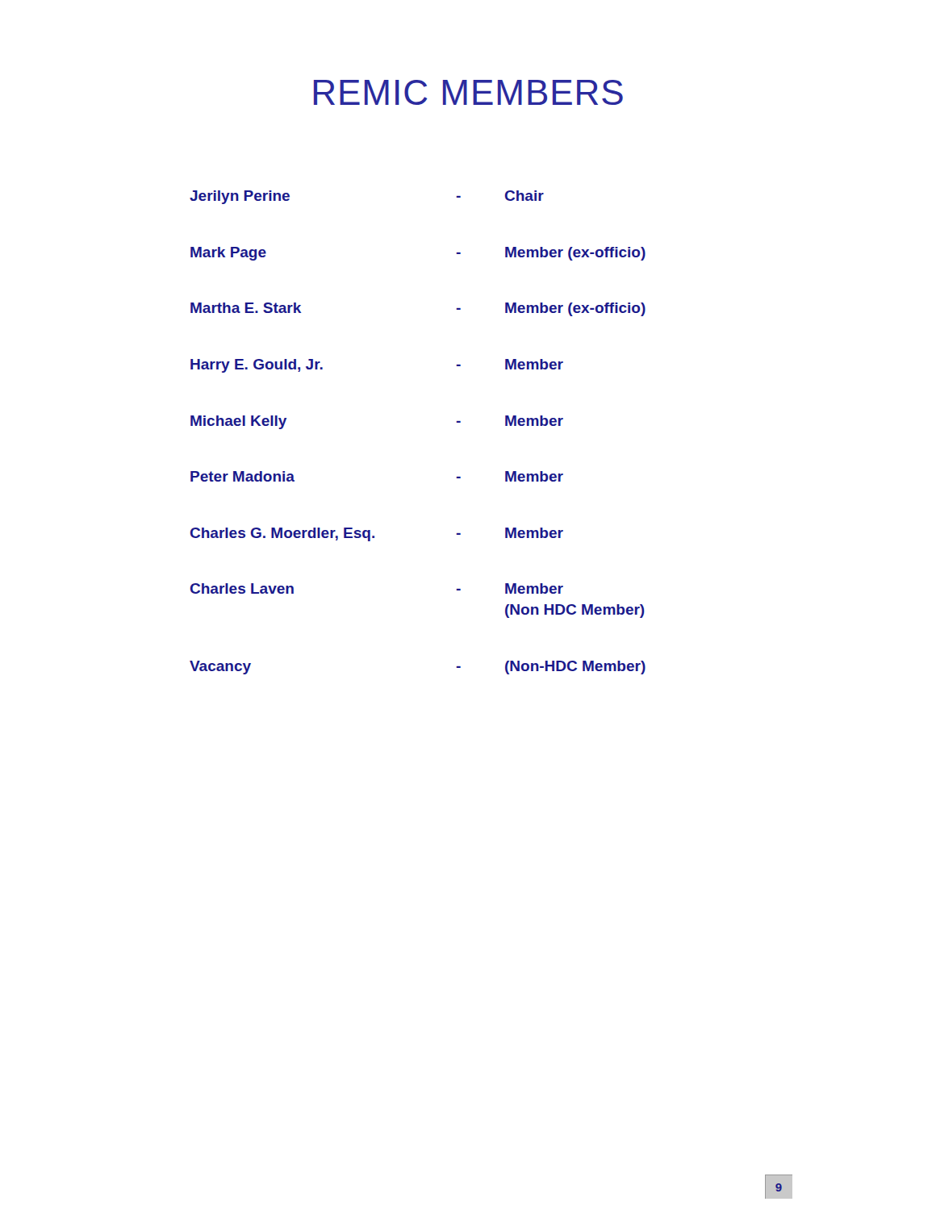REMIC MEMBERS
| Jerilyn Perine | - | Chair |
| Mark Page | - | Member (ex-officio) |
| Martha E. Stark | - | Member (ex-officio) |
| Harry E. Gould, Jr. | - | Member |
| Michael Kelly | - | Member |
| Peter Madonia | - | Member |
| Charles G. Moerdler, Esq. | - | Member |
| Charles Laven | - | Member (Non HDC Member) |
| Vacancy | - | (Non-HDC Member) |
9